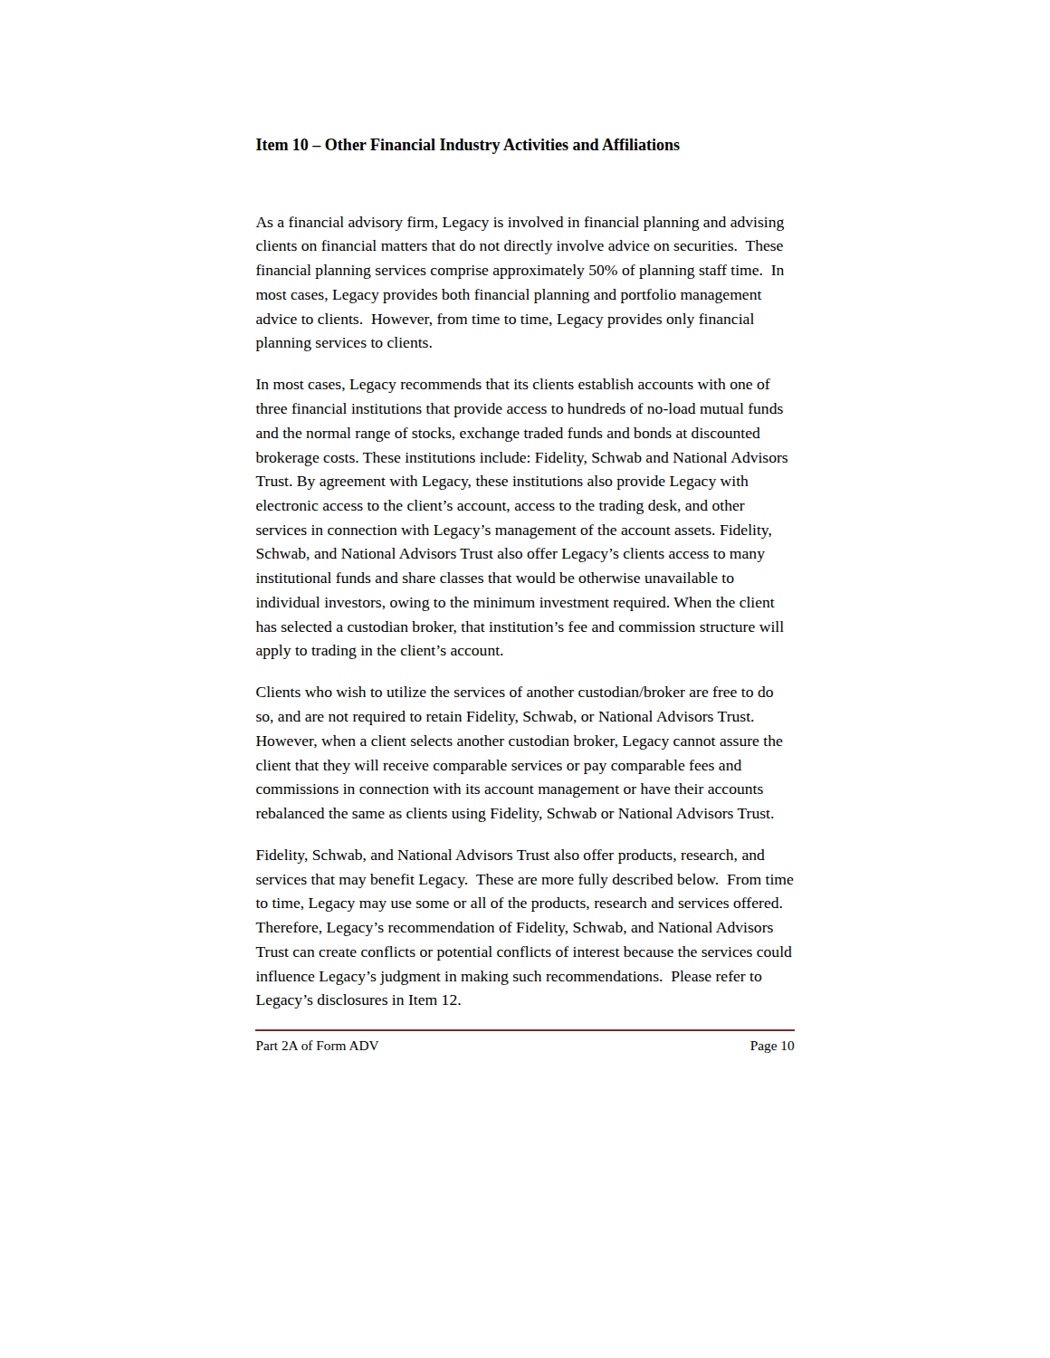Item 10 – Other Financial Industry Activities and Affiliations
As a financial advisory firm, Legacy is involved in financial planning and advising clients on financial matters that do not directly involve advice on securities. These financial planning services comprise approximately 50% of planning staff time. In most cases, Legacy provides both financial planning and portfolio management advice to clients. However, from time to time, Legacy provides only financial planning services to clients.
In most cases, Legacy recommends that its clients establish accounts with one of three financial institutions that provide access to hundreds of no-load mutual funds and the normal range of stocks, exchange traded funds and bonds at discounted brokerage costs. These institutions include: Fidelity, Schwab and National Advisors Trust. By agreement with Legacy, these institutions also provide Legacy with electronic access to the client’s account, access to the trading desk, and other services in connection with Legacy’s management of the account assets. Fidelity, Schwab, and National Advisors Trust also offer Legacy’s clients access to many institutional funds and share classes that would be otherwise unavailable to individual investors, owing to the minimum investment required. When the client has selected a custodian broker, that institution’s fee and commission structure will apply to trading in the client’s account.
Clients who wish to utilize the services of another custodian/broker are free to do so, and are not required to retain Fidelity, Schwab, or National Advisors Trust. However, when a client selects another custodian broker, Legacy cannot assure the client that they will receive comparable services or pay comparable fees and commissions in connection with its account management or have their accounts rebalanced the same as clients using Fidelity, Schwab or National Advisors Trust.
Fidelity, Schwab, and National Advisors Trust also offer products, research, and services that may benefit Legacy. These are more fully described below. From time to time, Legacy may use some or all of the products, research and services offered. Therefore, Legacy’s recommendation of Fidelity, Schwab, and National Advisors Trust can create conflicts or potential conflicts of interest because the services could influence Legacy’s judgment in making such recommendations. Please refer to Legacy’s disclosures in Item 12.
Part 2A of Form ADV Page 10